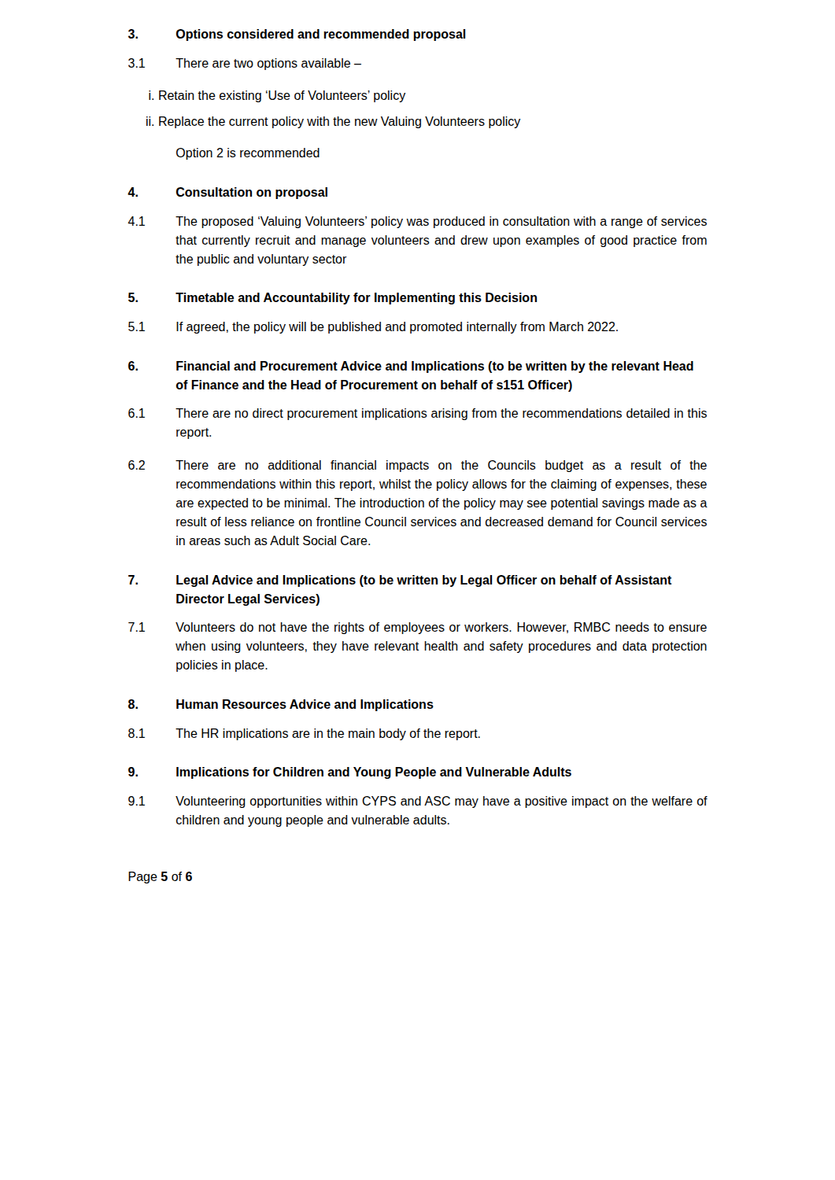3.
Options considered and recommended proposal
3.1
There are two options available –
Retain the existing ‘Use of Volunteers’ policy
Replace the current policy with the new Valuing Volunteers policy
Option 2 is recommended
4.
Consultation on proposal
4.1
The proposed ‘Valuing Volunteers’ policy was produced in consultation with a range of services that currently recruit and manage volunteers and drew upon examples of good practice from the public and voluntary sector
5.
Timetable and Accountability for Implementing this Decision
5.1
If agreed, the policy will be published and promoted internally from March 2022.
6.
Financial and Procurement Advice and Implications (to be written by the relevant Head of Finance and the Head of Procurement on behalf of s151 Officer)
6.1
There are no direct procurement implications arising from the recommendations detailed in this report.
6.2
There are no additional financial impacts on the Councils budget as a result of the recommendations within this report, whilst the policy allows for the claiming of expenses, these are expected to be minimal. The introduction of the policy may see potential savings made as a result of less reliance on frontline Council services and decreased demand for Council services in areas such as Adult Social Care.
7.
Legal Advice and Implications (to be written by Legal Officer on behalf of Assistant Director Legal Services)
7.1
Volunteers do not have the rights of employees or workers. However, RMBC needs to ensure when using volunteers, they have relevant health and safety procedures and data protection policies in place.
8.
Human Resources Advice and Implications
8.1
The HR implications are in the main body of the report.
9.
Implications for Children and Young People and Vulnerable Adults
9.1
Volunteering opportunities within CYPS and ASC may have a positive impact on the welfare of children and young people and vulnerable adults.
Page 5 of 6